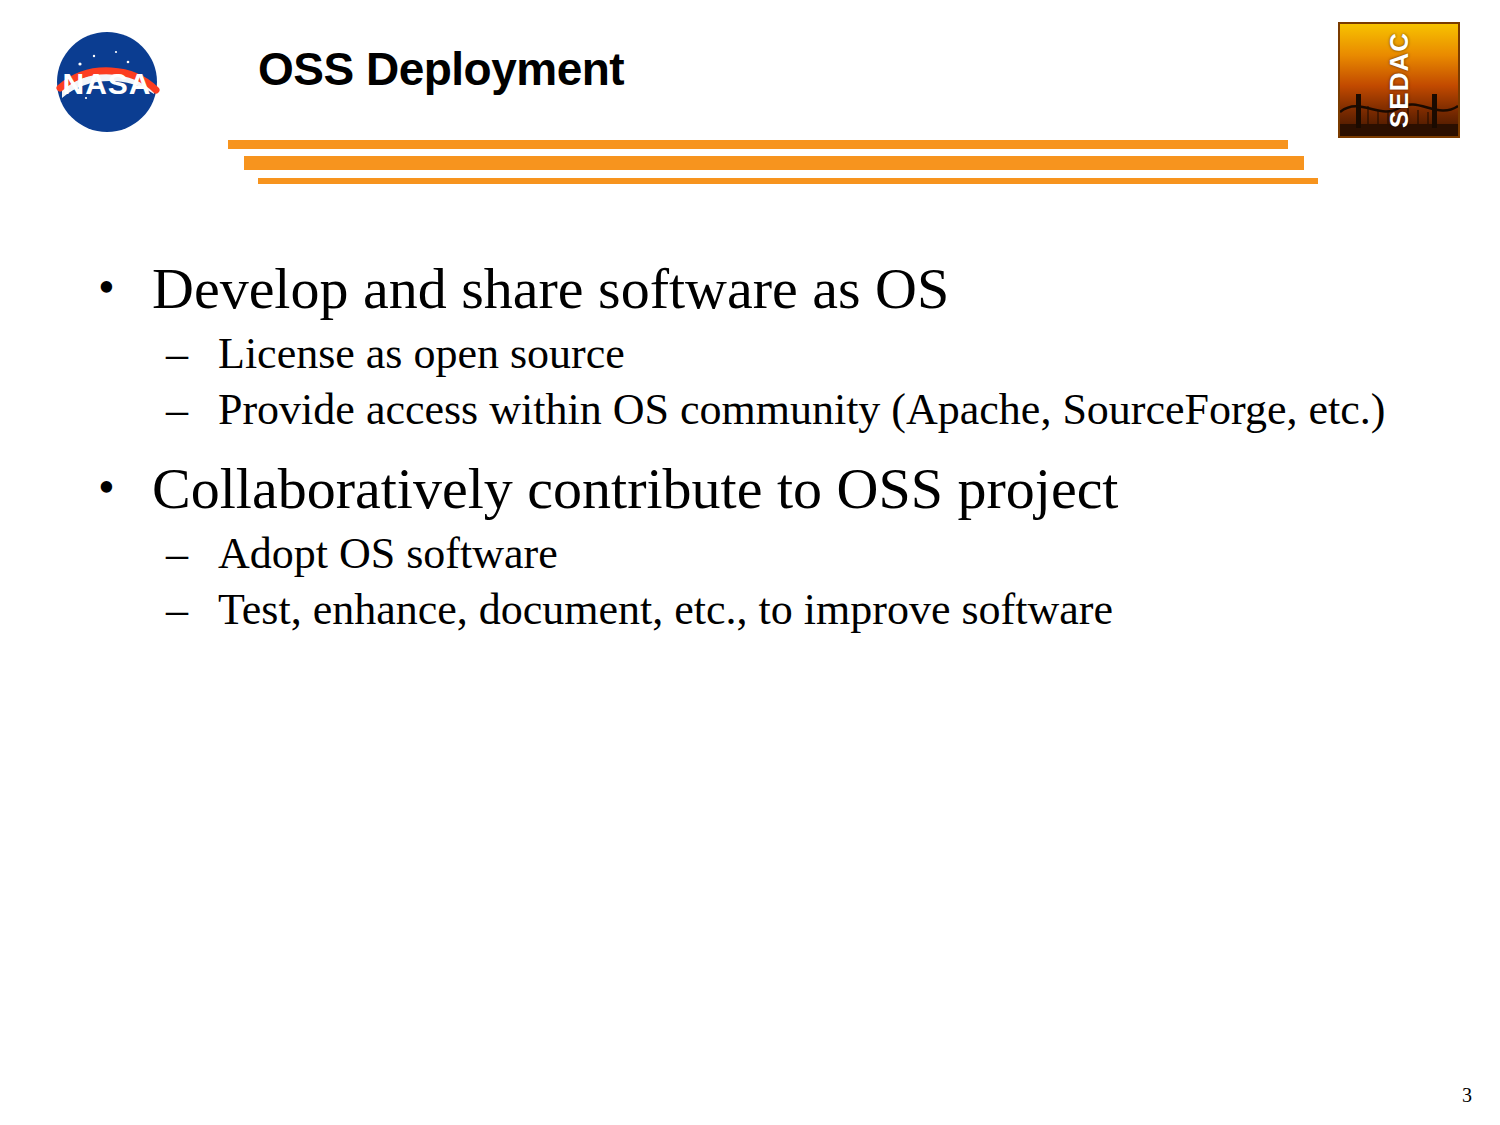NASA
SEDAC
OSS Deployment
Develop and share software as OS
License as open source
Provide access within OS community (Apache, SourceForge, etc.)
Collaboratively contribute to OSS project
Adopt OS software
Test, enhance, document, etc., to improve software
3